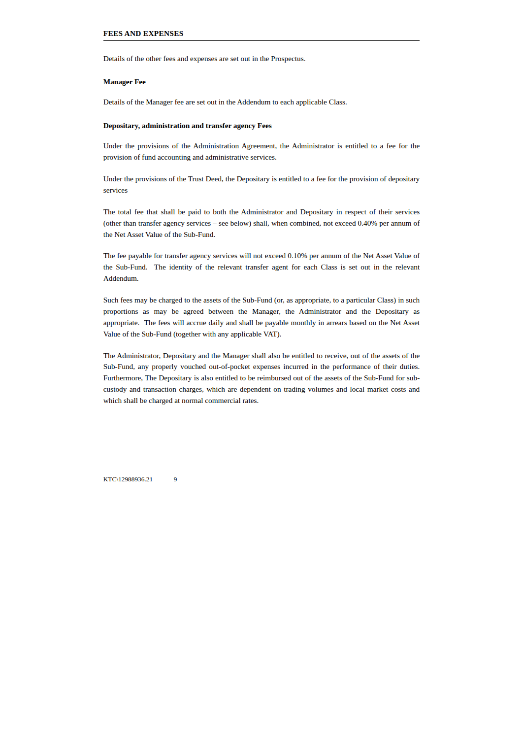Fees and Expenses
Details of the other fees and expenses are set out in the Prospectus.
Manager Fee
Details of the Manager fee are set out in the Addendum to each applicable Class.
Depositary, administration and transfer agency Fees
Under the provisions of the Administration Agreement, the Administrator is entitled to a fee for the provision of fund accounting and administrative services.
Under the provisions of the Trust Deed, the Depositary is entitled to a fee for the provision of depositary services
The total fee that shall be paid to both the Administrator and Depositary in respect of their services (other than transfer agency services – see below) shall, when combined, not exceed 0.40% per annum of the Net Asset Value of the Sub-Fund.
The fee payable for transfer agency services will not exceed 0.10% per annum of the Net Asset Value of the Sub-Fund. The identity of the relevant transfer agent for each Class is set out in the relevant Addendum.
Such fees may be charged to the assets of the Sub-Fund (or, as appropriate, to a particular Class) in such proportions as may be agreed between the Manager, the Administrator and the Depositary as appropriate. The fees will accrue daily and shall be payable monthly in arrears based on the Net Asset Value of the Sub-Fund (together with any applicable VAT).
The Administrator, Depositary and the Manager shall also be entitled to receive, out of the assets of the Sub-Fund, any properly vouched out-of-pocket expenses incurred in the performance of their duties. Furthermore, The Depositary is also entitled to be reimbursed out of the assets of the Sub-Fund for sub-custody and transaction charges, which are dependent on trading volumes and local market costs and which shall be charged at normal commercial rates.
KTC\12988936.21 9